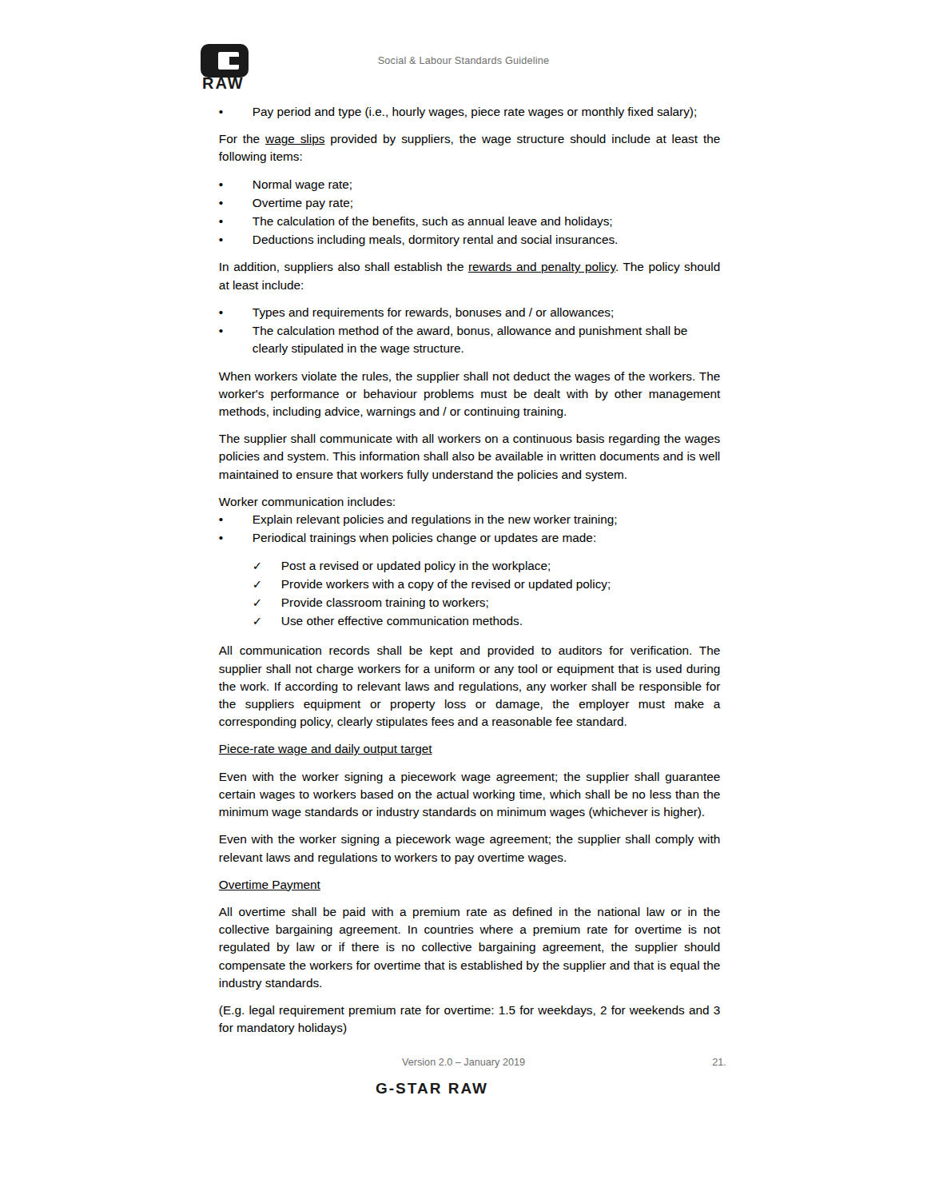RAW
Social & Labour Standards Guideline
Pay period and type (i.e., hourly wages, piece rate wages or monthly fixed salary);
For the wage slips provided by suppliers, the wage structure should include at least the following items:
Normal wage rate;
Overtime pay rate;
The calculation of the benefits, such as annual leave and holidays;
Deductions including meals, dormitory rental and social insurances.
In addition, suppliers also shall establish the rewards and penalty policy. The policy should at least include:
Types and requirements for rewards, bonuses and / or allowances;
The calculation method of the award, bonus, allowance and punishment shall be clearly stipulated in the wage structure.
When workers violate the rules, the supplier shall not deduct the wages of the workers. The worker's performance or behaviour problems must be dealt with by other management methods, including advice, warnings and / or continuing training.
The supplier shall communicate with all workers on a continuous basis regarding the wages policies and system. This information shall also be available in written documents and is well maintained to ensure that workers fully understand the policies and system.
Worker communication includes:
Explain relevant policies and regulations in the new worker training;
Periodical trainings when policies change or updates are made:
Post a revised or updated policy in the workplace;
Provide workers with a copy of the revised or updated policy;
Provide classroom training to workers;
Use other effective communication methods.
All communication records shall be kept and provided to auditors for verification. The supplier shall not charge workers for a uniform or any tool or equipment that is used during the work. If according to relevant laws and regulations, any worker shall be responsible for the suppliers equipment or property loss or damage, the employer must make a corresponding policy, clearly stipulates fees and a reasonable fee standard.
Piece-rate wage and daily output target
Even with the worker signing a piecework wage agreement; the supplier shall guarantee certain wages to workers based on the actual working time, which shall be no less than the minimum wage standards or industry standards on minimum wages (whichever is higher).
Even with the worker signing a piecework wage agreement; the supplier shall comply with relevant laws and regulations to workers to pay overtime wages.
Overtime Payment
All overtime shall be paid with a premium rate as defined in the national law or in the collective bargaining agreement. In countries where a premium rate for overtime is not regulated by law or if there is no collective bargaining agreement, the supplier should compensate the workers for overtime that is established by the supplier and that is equal the industry standards.
(E.g. legal requirement premium rate for overtime: 1.5 for weekdays, 2 for weekends and 3 for mandatory holidays)
Version 2.0 – January 2019 21.
G-STAR RAW